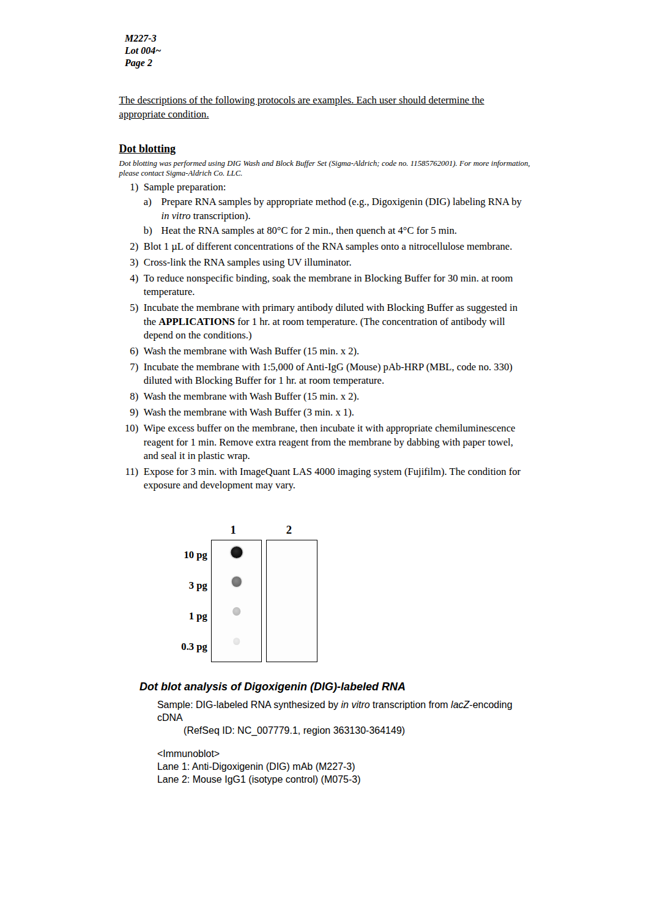M227-3
Lot 004~
Page 2
The descriptions of the following protocols are examples. Each user should determine the appropriate condition.
Dot blotting
Dot blotting was performed using DIG Wash and Block Buffer Set (Sigma-Aldrich; code no. 11585762001). For more information, please contact Sigma-Aldrich Co. LLC.
1) Sample preparation:
a) Prepare RNA samples by appropriate method (e.g., Digoxigenin (DIG) labeling RNA by in vitro transcription).
b) Heat the RNA samples at 80°C for 2 min., then quench at 4°C for 5 min.
2) Blot 1 µL of different concentrations of the RNA samples onto a nitrocellulose membrane.
3) Cross-link the RNA samples using UV illuminator.
4) To reduce nonspecific binding, soak the membrane in Blocking Buffer for 30 min. at room temperature.
5) Incubate the membrane with primary antibody diluted with Blocking Buffer as suggested in the APPLICATIONS for 1 hr. at room temperature. (The concentration of antibody will depend on the conditions.)
6) Wash the membrane with Wash Buffer (15 min. x 2).
7) Incubate the membrane with 1:5,000 of Anti-IgG (Mouse) pAb-HRP (MBL, code no. 330) diluted with Blocking Buffer for 1 hr. at room temperature.
8) Wash the membrane with Wash Buffer (15 min. x 2).
9) Wash the membrane with Wash Buffer (3 min. x 1).
10) Wipe excess buffer on the membrane, then incubate it with appropriate chemiluminescence reagent for 1 min. Remove extra reagent from the membrane by dabbing with paper towel, and seal it in plastic wrap.
11) Expose for 3 min. with ImageQuant LAS 4000 imaging system (Fujifilm). The condition for exposure and development may vary.
12
10 pg
3 pg
1 pg
0.3 pg
Dot blot analysis of Digoxigenin (DIG)-labeled RNA
Sample: DIG-labeled RNA synthesized by in vitro transcription from lacZ-encoding cDNA (RefSeq ID: NC_007779.1, region 363130-364149)
<Immunoblot>
Lane 1: Anti-Digoxigenin (DIG) mAb (M227-3)
Lane 2: Mouse IgG1 (isotype control) (M075-3)